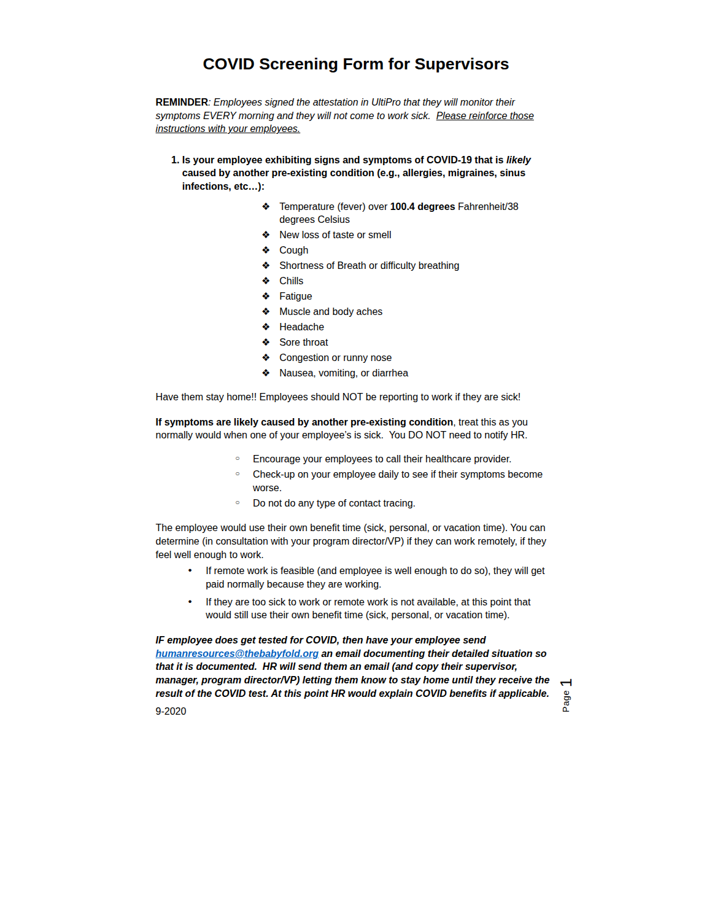COVID Screening Form for Supervisors
REMINDER: Employees signed the attestation in UltiPro that they will monitor their symptoms EVERY morning and they will not come to work sick. Please reinforce those instructions with your employees.
Is your employee exhibiting signs and symptoms of COVID-19 that is likely caused by another pre-existing condition (e.g., allergies, migraines, sinus infections, etc…):
Temperature (fever) over 100.4 degrees Fahrenheit/38 degrees Celsius
New loss of taste or smell
Cough
Shortness of Breath or difficulty breathing
Chills
Fatigue
Muscle and body aches
Headache
Sore throat
Congestion or runny nose
Nausea, vomiting, or diarrhea
Have them stay home!! Employees should NOT be reporting to work if they are sick!
If symptoms are likely caused by another pre-existing condition, treat this as you normally would when one of your employee’s is sick. You DO NOT need to notify HR.
Encourage your employees to call their healthcare provider.
Check-up on your employee daily to see if their symptoms become worse.
Do not do any type of contact tracing.
The employee would use their own benefit time (sick, personal, or vacation time). You can determine (in consultation with your program director/VP) if they can work remotely, if they feel well enough to work.
If remote work is feasible (and employee is well enough to do so), they will get paid normally because they are working.
If they are too sick to work or remote work is not available, at this point that would still use their own benefit time (sick, personal, or vacation time).
IF employee does get tested for COVID, then have your employee send humanresources@thebabyfold.org an email documenting their detailed situation so that it is documented. HR will send them an email (and copy their supervisor, manager, program director/VP) letting them know to stay home until they receive the result of the COVID test. At this point HR would explain COVID benefits if applicable.
9-2020
Page 1